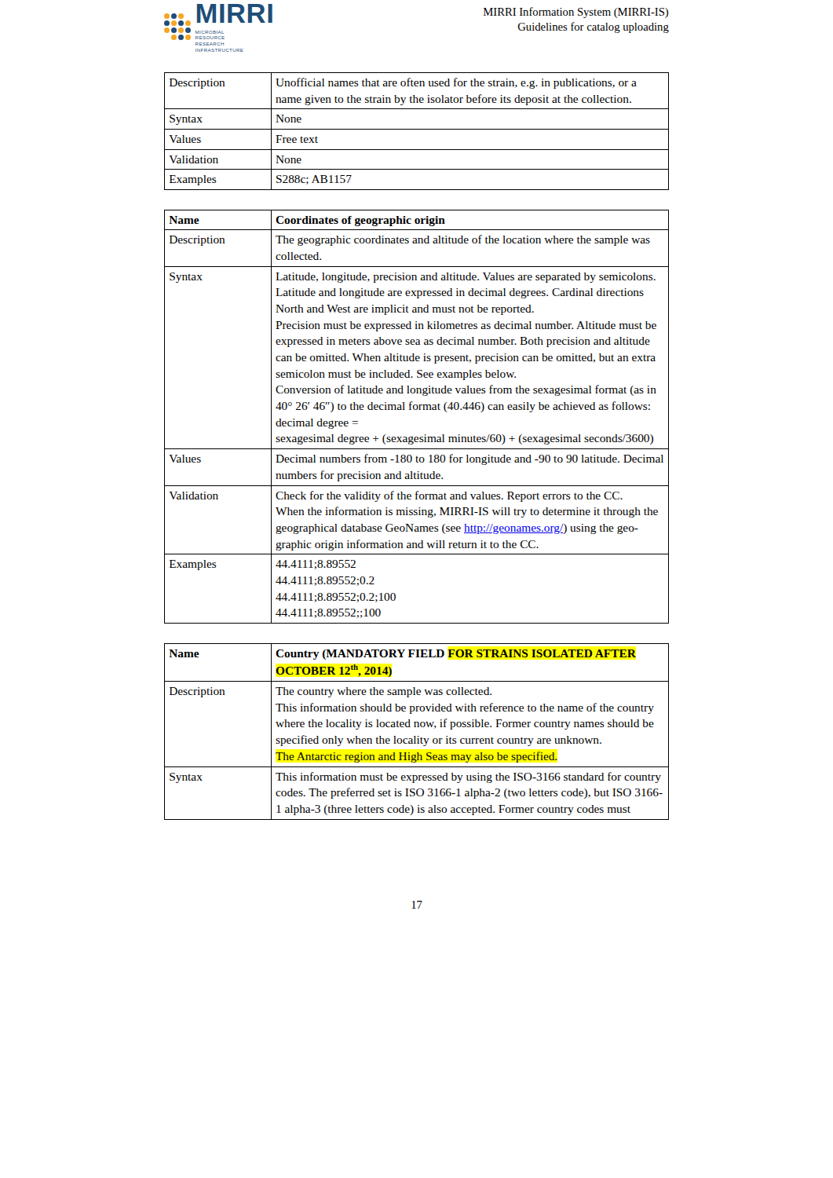MIRRI
MICROBIAL
RESOURCE
RESEARCH
INFRASTRUCTURE
MIRRI Information System (MIRRI-IS)
Guidelines for catalog uploading
| Description | Unofficial names that are often used for the strain, e.g. in publications, or a name given to the strain by the isolator before its deposit at the collection. |
| Syntax | None |
| Values | Free text |
| Validation | None |
| Examples | S288c; AB1157 |
| Name | Coordinates of geographic origin |
| Description | The geographic coordinates and altitude of the location where the sample was collected. |
| Syntax | Latitude, longitude, precision and altitude. Values are separated by semicolons. Latitude and longitude are expressed in decimal degrees. Cardinal directions North and West are implicit and must not be reported. Precision must be expressed in kilometres as decimal number. Altitude must be expressed in meters above sea as decimal number. Both precision and altitude can be omitted. When altitude is present, precision can be omitted, but an extra semicolon must be included. See examples below. Conversion of latitude and longitude values from the sexagesimal format (as in 40° 26′ 46″) to the decimal format (40.446) can easily be achieved as follows: decimal degree = sexagesimal degree + (sexagesimal minutes/60) + (sexagesimal seconds/3600) |
| Values | Decimal numbers from -180 to 180 for longitude and -90 to 90 latitude. Decimal numbers for precision and altitude. |
| Validation | Check for the validity of the format and values. Report errors to the CC. When the information is missing, MIRRI-IS will try to determine it through the geographical database GeoNames (see http://geonames.org/ ) using the geo-graphic origin information and will return it to the CC. |
| Examples | 44.4111;8.89552 44.4111;8.89552;0.2 44.4111;8.89552;0.2;100 44.4111;8.89552;;100 |
| Name | Country (MANDATORY FIELD FOR STRAINS ISOLATED AFTER OCTOBER 12 th , 2014) |
| Description | The country where the sample was collected. This information should be provided with reference to the name of the country where the locality is located now, if possible. Former country names should be specified only when the locality or its current country are unknown. The Antarctic region and High Seas may also be specified. |
| Syntax | This information must be expressed by using the ISO-3166 standard for country codes. The preferred set is ISO 3166-1 alpha-2 (two letters code), but ISO 3166-1 alpha-3 (three letters code) is also accepted. Former country codes must |
17